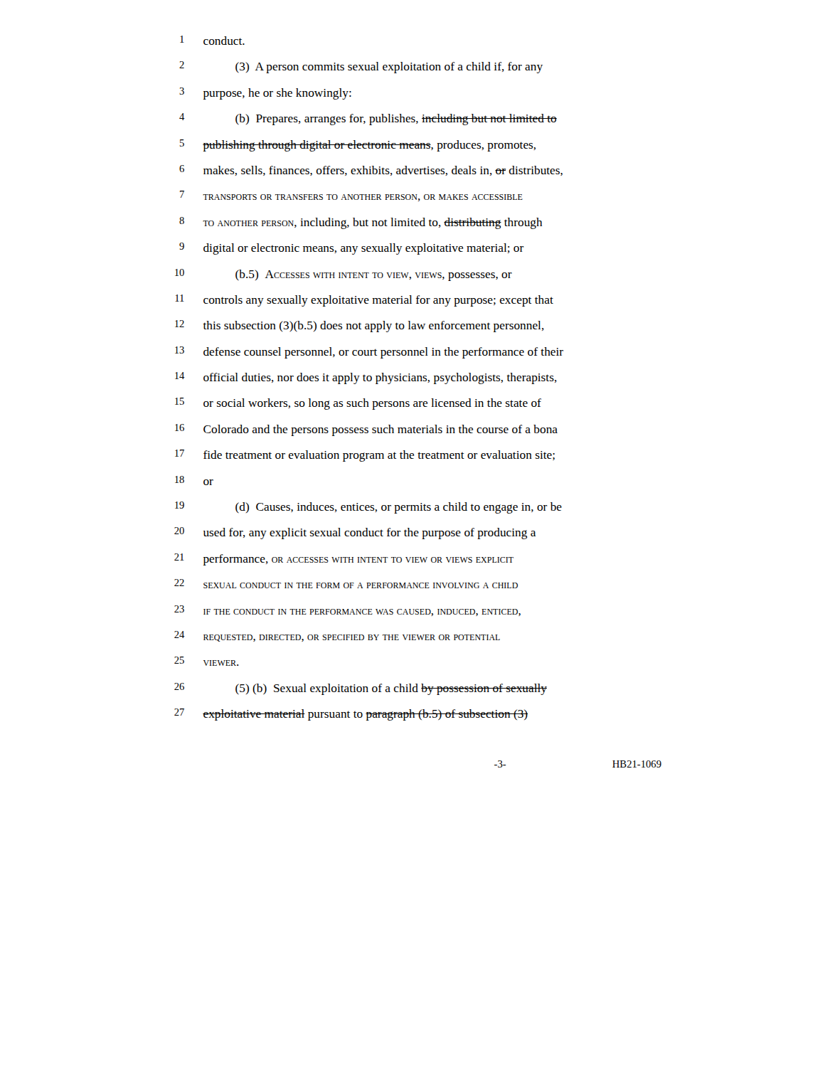conduct.
(3) A person commits sexual exploitation of a child if, for any
purpose, he or she knowingly:
(b) Prepares, arranges for, publishes, including but not limited to
publishing through digital or electronic means, produces, promotes,
makes, sells, finances, offers, exhibits, advertises, deals in, or distributes,
transports or transfers to another person, or makes accessible
to another person, including, but not limited to, distributing through
digital or electronic means, any sexually exploitative material; or
(b.5) Accesses with intent to view, views, possesses, or
controls any sexually exploitative material for any purpose; except that
this subsection (3)(b.5) does not apply to law enforcement personnel,
defense counsel personnel, or court personnel in the performance of their
official duties, nor does it apply to physicians, psychologists, therapists,
or social workers, so long as such persons are licensed in the state of
Colorado and the persons possess such materials in the course of a bona
fide treatment or evaluation program at the treatment or evaluation site;
or
(d) Causes, induces, entices, or permits a child to engage in, or be
used for, any explicit sexual conduct for the purpose of producing a
performance, or accesses with intent to view or views explicit
sexual conduct in the form of a performance involving a child
if the conduct in the performance was caused, induced, enticed,
requested, directed, or specified by the viewer or potential
viewer.
(5) (b) Sexual exploitation of a child by possession of sexually
exploitative material pursuant to paragraph (b.5) of subsection (3)
-3-
HB21-1069